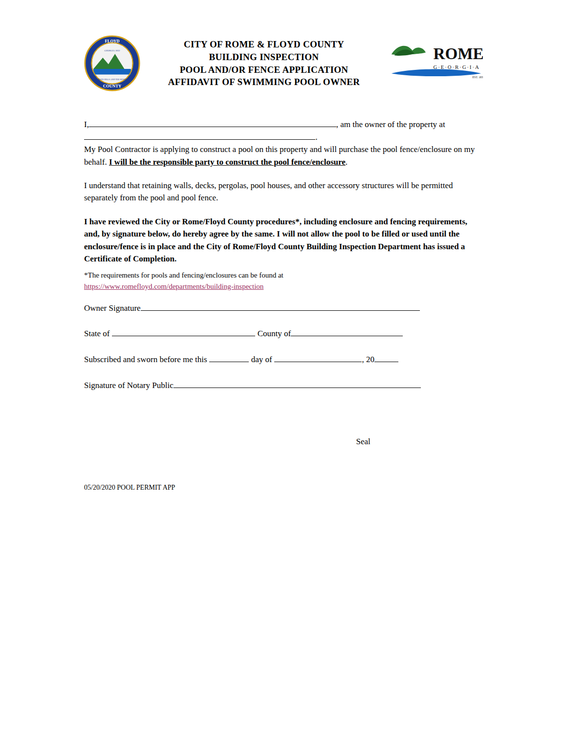FLOYD COUNTY GEORGIA 1832 SEVEN HILLS AND THE RIVERS
CITY OF ROME & FLOYD COUNTY
BUILDING INSPECTION
POOL AND/OR FENCE APPLICATION
AFFIDAVIT OF SWIMMING POOL OWNER
ROME G·E·O·R·G·I·A EST. 1834
I, , am the owner of the property at .
My Pool Contractor is applying to construct a pool on this property and will purchase the pool fence/enclosure on my behalf. I will be the responsible party to construct the pool fence/enclosure.
I understand that retaining walls, decks, pergolas, pool houses, and other accessory structures will be permitted separately from the pool and pool fence.
I have reviewed the City or Rome/Floyd County procedures*, including enclosure and fencing requirements, and, by signature below, do hereby agree by the same. I will not allow the pool to be filled or used until the enclosure/fence is in place and the City of Rome/Floyd County Building Inspection Department has issued a Certificate of Completion.
*The requirements for pools and fencing/enclosures can be found at
https://www.romefloyd.com/departments/building-inspection
Owner Signature
State of County of
Subscribed and sworn before me this day of , 20
Signature of Notary Public
Seal
05/20/2020 POOL PERMIT APP